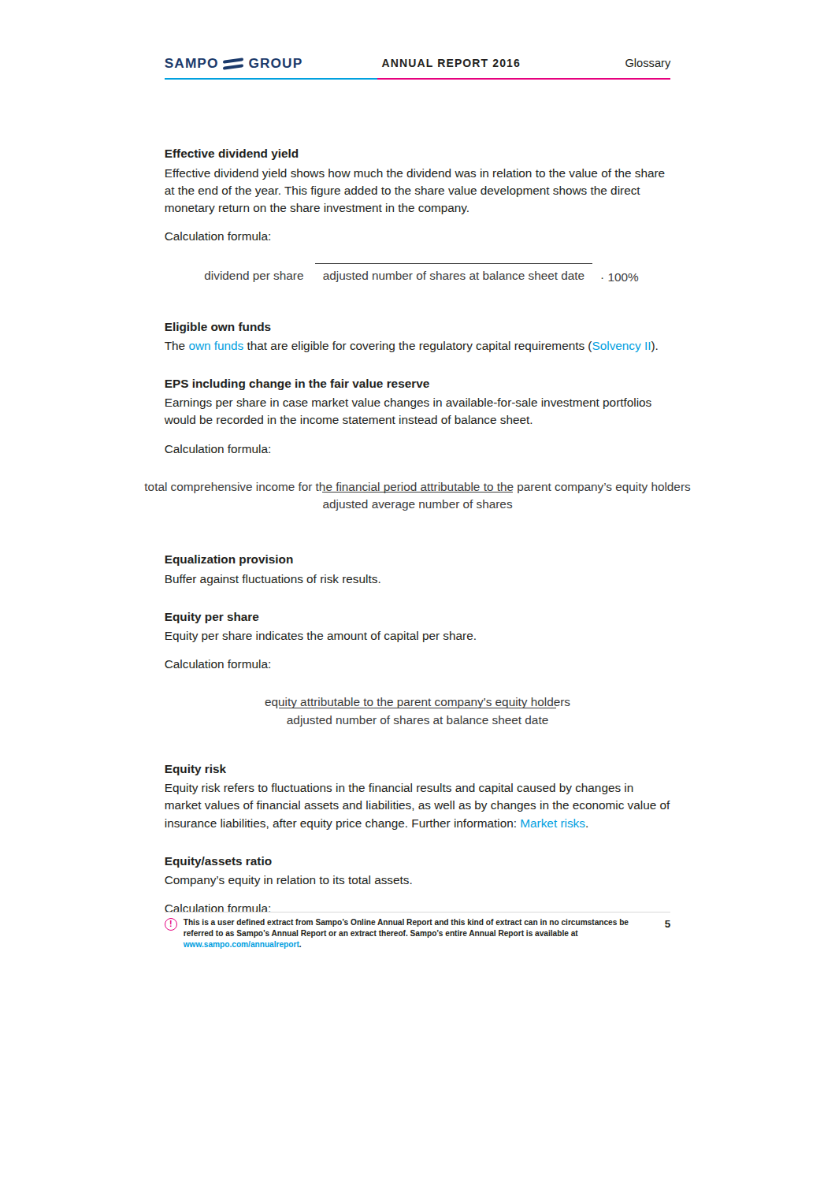SAMPO GROUP
ANNUAL REPORT 2016
Glossary
Effective dividend yield
Effective dividend yield shows how much the dividend was in relation to the value of the share at the end of the year. This figure added to the share value development shows the direct monetary return on the share investment in the company.
Calculation formula:
dividend per share adjusted number of shares at balance sheet date · 100%
Eligible own funds
The own funds that are eligible for covering the regulatory capital requirements (Solvency II).
EPS including change in the fair value reserve
Earnings per share in case market value changes in available-for-sale investment portfolios would be recorded in the income statement instead of balance sheet.
Calculation formula:
total comprehensive income for the financial period attributable to the parent company’s equity holders adjusted average number of shares
Equalization provision
Buffer against fluctuations of risk results.
Equity per share
Equity per share indicates the amount of capital per share.
Calculation formula:
equity attributable to the parent company's equity holders adjusted number of shares at balance sheet date
Equity risk
Equity risk refers to fluctuations in the financial results and capital caused by changes in market values of financial assets and liabilities, as well as by changes in the economic value of insurance liabilities, after equity price change. Further information: Market risks.
Equity/assets ratio
Company’s equity in relation to its total assets.
Calculation formula:
!
This is a user defined extract from Sampo’s Online Annual Report and this kind of extract can in no circumstances be referred to as Sampo’s Annual Report or an extract thereof. Sampo’s entire Annual Report is available at www.sampo.com/annualreport.
5